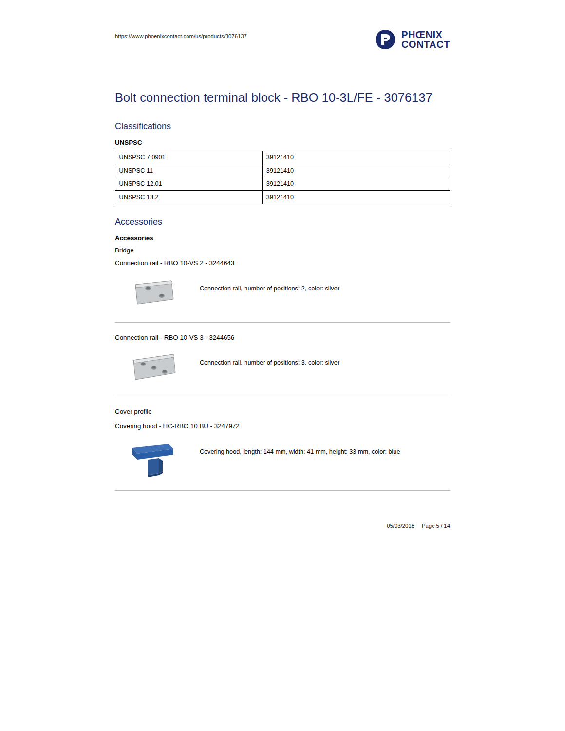https://www.phoenixcontact.com/us/products/3076137
PHŒNIX
CONTACT
Bolt connection terminal block - RBO 10-3L/FE - 3076137
Classifications
UNSPSC
| UNSPSC 7.0901 | 39121410 |
| UNSPSC 11 | 39121410 |
| UNSPSC 12.01 | 39121410 |
| UNSPSC 13.2 | 39121410 |
Accessories
Accessories
Bridge
Connection rail - RBO 10-VS 2 - 3244643
Connection rail, number of positions: 2, color: silver
Connection rail - RBO 10-VS 3 - 3244656
Connection rail, number of positions: 3, color: silver
Cover profile
Covering hood - HC-RBO 10 BU - 3247972
Covering hood, length: 144 mm, width: 41 mm, height: 33 mm, color: blue
05/03/2018 Page 5 / 14